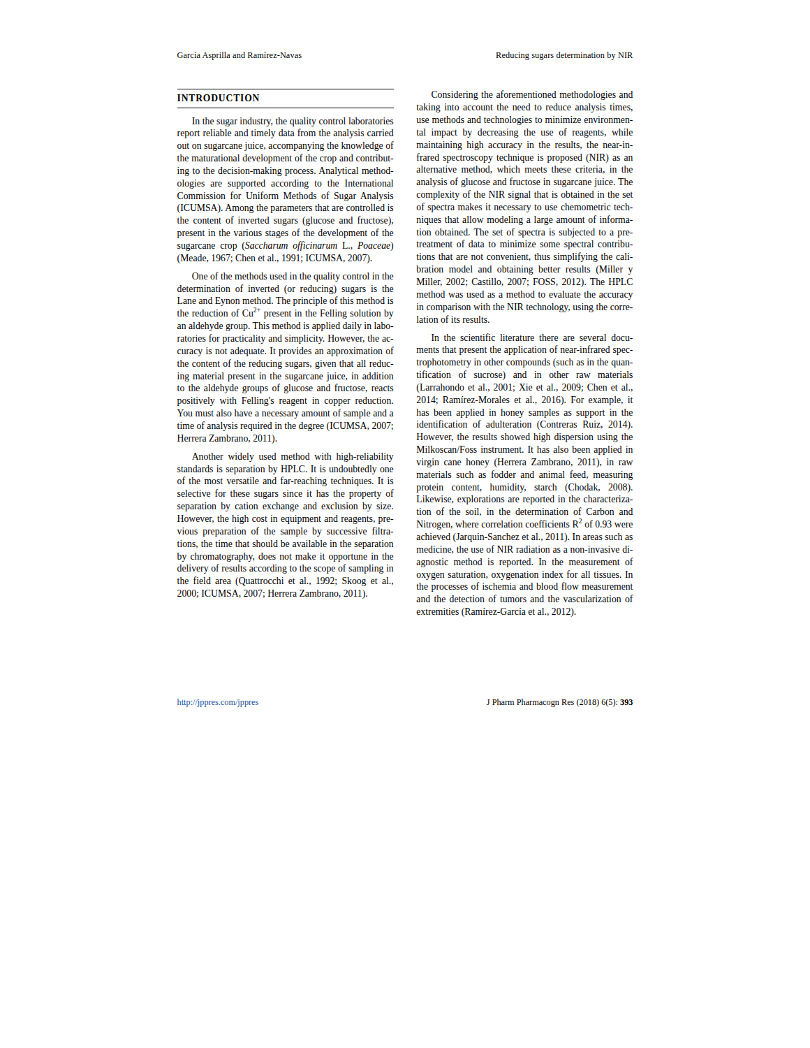García Asprilla and Ramírez-Navas
Reducing sugars determination by NIR
Introduction
In the sugar industry, the quality control laboratories report reliable and timely data from the analysis carried out on sugarcane juice, accompanying the knowledge of the maturational development of the crop and contributing to the decision-making process. Analytical methodologies are supported according to the International Commission for Uniform Methods of Sugar Analysis (ICUMSA). Among the parameters that are controlled is the content of inverted sugars (glucose and fructose), present in the various stages of the development of the sugarcane crop (Saccharum officinarum L., Poaceae) (Meade, 1967; Chen et al., 1991; ICUMSA, 2007).
One of the methods used in the quality control in the determination of inverted (or reducing) sugars is the Lane and Eynon method. The principle of this method is the reduction of Cu2+ present in the Felling solution by an aldehyde group. This method is applied daily in laboratories for practicality and simplicity. However, the accuracy is not adequate. It provides an approximation of the content of the reducing sugars, given that all reducing material present in the sugarcane juice, in addition to the aldehyde groups of glucose and fructose, reacts positively with Felling's reagent in copper reduction. You must also have a necessary amount of sample and a time of analysis required in the degree (ICUMSA, 2007; Herrera Zambrano, 2011).
Another widely used method with high-reliability standards is separation by HPLC. It is undoubtedly one of the most versatile and far-reaching techniques. It is selective for these sugars since it has the property of separation by cation exchange and exclusion by size. However, the high cost in equipment and reagents, previous preparation of the sample by successive filtrations, the time that should be available in the separation by chromatography, does not make it opportune in the delivery of results according to the scope of sampling in the field area (Quattrocchi et al., 1992; Skoog et al., 2000; ICUMSA, 2007; Herrera Zambrano, 2011).
Considering the aforementioned methodologies and taking into account the need to reduce analysis times, use methods and technologies to minimize environmental impact by decreasing the use of reagents, while maintaining high accuracy in the results, the near-infrared spectroscopy technique is proposed (NIR) as an alternative method, which meets these criteria, in the analysis of glucose and fructose in sugarcane juice. The complexity of the NIR signal that is obtained in the set of spectra makes it necessary to use chemometric techniques that allow modeling a large amount of information obtained. The set of spectra is subjected to a pre-treatment of data to minimize some spectral contributions that are not convenient, thus simplifying the calibration model and obtaining better results (Miller y Miller, 2002; Castillo, 2007; FOSS, 2012). The HPLC method was used as a method to evaluate the accuracy in comparison with the NIR technology, using the correlation of its results.
In the scientific literature there are several documents that present the application of near-infrared spectrophotometry in other compounds (such as in the quantification of sucrose) and in other raw materials (Larrahondo et al., 2001; Xie et al., 2009; Chen et al., 2014; Ramírez-Morales et al., 2016). For example, it has been applied in honey samples as support in the identification of adulteration (Contreras Ruiz, 2014). However, the results showed high dispersion using the Milkoscan/Foss instrument. It has also been applied in virgin cane honey (Herrera Zambrano, 2011), in raw materials such as fodder and animal feed, measuring protein content, humidity, starch (Chodak, 2008). Likewise, explorations are reported in the characterization of the soil, in the determination of Carbon and Nitrogen, where correlation coefficients R2 of 0.93 were achieved (Jarquin-Sanchez et al., 2011). In areas such as medicine, the use of NIR radiation as a non-invasive diagnostic method is reported. In the measurement of oxygen saturation, oxygenation index for all tissues. In the processes of ischemia and blood flow measurement and the detection of tumors and the vascularization of extremities (Ramírez-García et al., 2012).
http://jppres.com/jppres
J Pharm Pharmacogn Res (2018) 6(5): 393